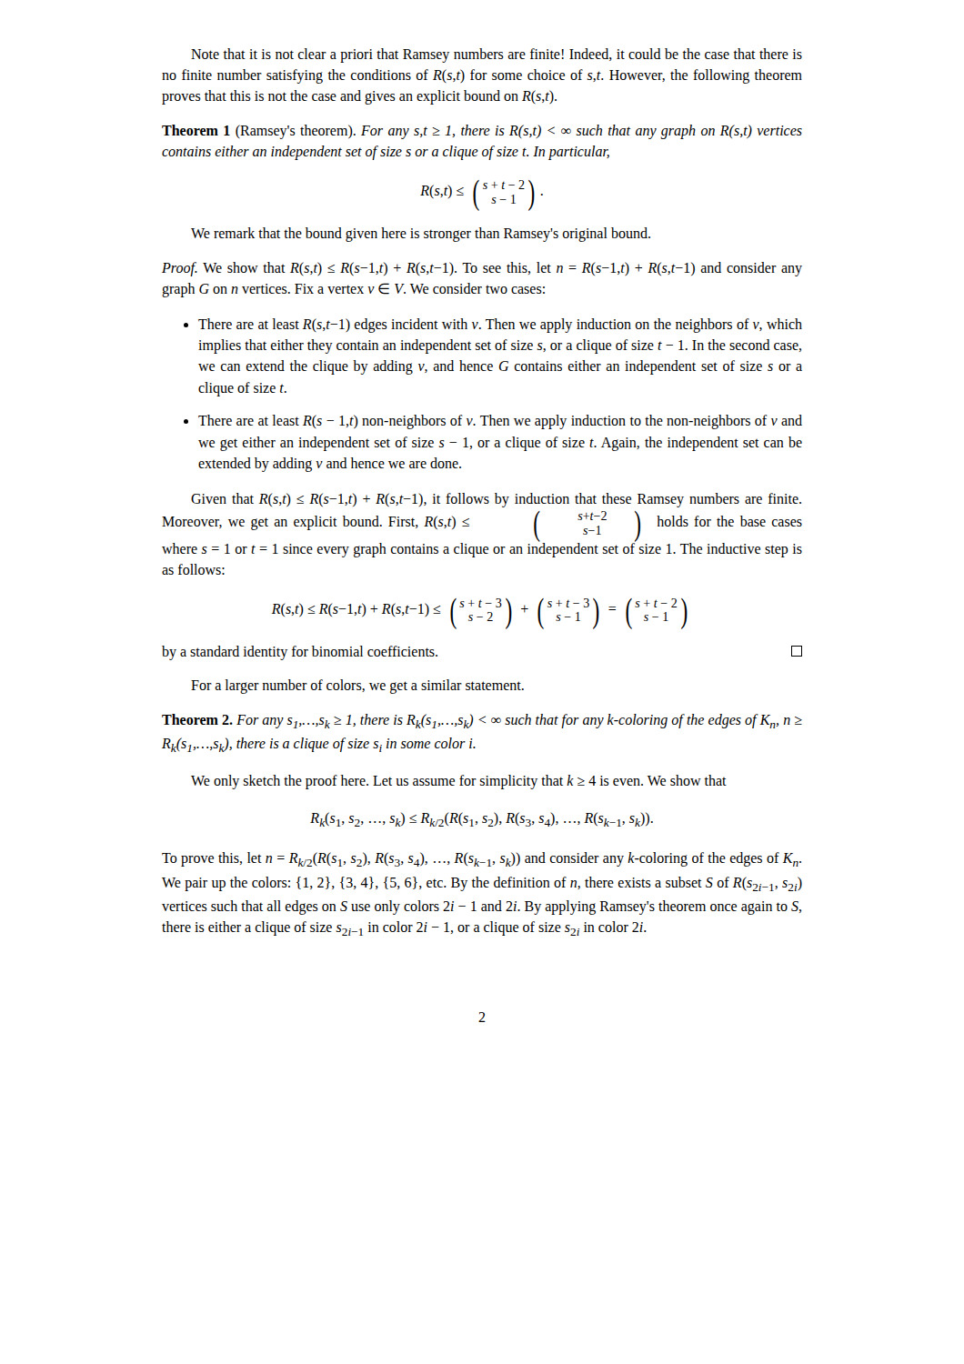Note that it is not clear a priori that Ramsey numbers are finite! Indeed, it could be the case that there is no finite number satisfying the conditions of R(s,t) for some choice of s,t. However, the following theorem proves that this is not the case and gives an explicit bound on R(s,t).
Theorem 1 (Ramsey's theorem). For any s,t ≥ 1, there is R(s,t) < ∞ such that any graph on R(s,t) vertices contains either an independent set of size s or a clique of size t. In particular,
R(s,t) ≤ (s + t − 2 s − 1).
We remark that the bound given here is stronger than Ramsey's original bound.
Proof. We show that R(s,t) ≤ R(s−1,t) + R(s,t−1). To see this, let n = R(s−1,t) + R(s,t−1) and consider any graph G on n vertices. Fix a vertex v ∈ V. We consider two cases:
There are at least R(s,t−1) edges incident with v. Then we apply induction on the neighbors of v, which implies that either they contain an independent set of size s, or a clique of size t − 1. In the second case, we can extend the clique by adding v, and hence G contains either an independent set of size s or a clique of size t.
There are at least R(s − 1,t) non-neighbors of v. Then we apply induction to the non-neighbors of v and we get either an independent set of size s − 1, or a clique of size t. Again, the independent set can be extended by adding v and hence we are done.
Given that R(s,t) ≤ R(s−1,t) + R(s,t−1), it follows by induction that these Ramsey numbers are finite. Moreover, we get an explicit bound. First, R(s,t) ≤ (s+t−2 s−1) holds for the base cases where s = 1 or t = 1 since every graph contains a clique or an independent set of size 1. The inductive step is as follows:
R(s,t) ≤ R(s−1,t) + R(s,t−1) ≤ (s + t − 3 s − 2) + (s + t − 3 s − 1) = (s + t − 2 s − 1)
by a standard identity for binomial coefficients.
For a larger number of colors, we get a similar statement.
Theorem 2. For any s1,…,sk ≥ 1, there is Rk(s1,…,sk) < ∞ such that for any k-coloring of the edges of Kn, n ≥ Rk(s1,…,sk), there is a clique of size si in some color i.
We only sketch the proof here. Let us assume for simplicity that k ≥ 4 is even. We show that
Rk(s1, s2, …, sk) ≤ Rk/2(R(s1, s2), R(s3, s4), …, R(sk−1, sk)).
To prove this, let n = Rk/2(R(s1, s2), R(s3, s4), …, R(sk−1, sk)) and consider any k-coloring of the edges of Kn. We pair up the colors: {1, 2}, {3, 4}, {5, 6}, etc. By the definition of n, there exists a subset S of R(s2i−1, s2i) vertices such that all edges on S use only colors 2i − 1 and 2i. By applying Ramsey's theorem once again to S, there is either a clique of size s2i−1 in color 2i − 1, or a clique of size s2i in color 2i.
2